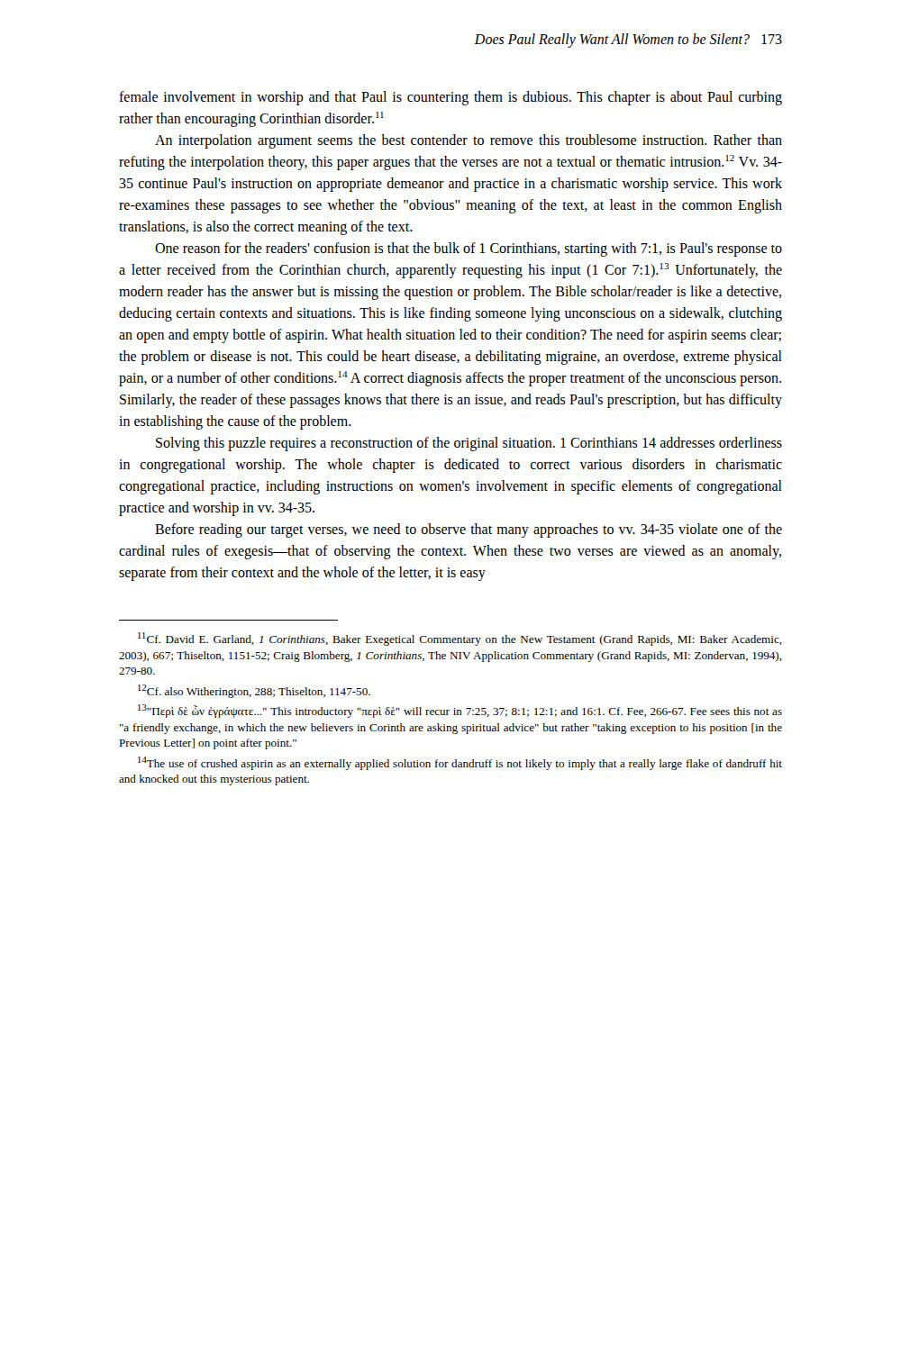Does Paul Really Want All Women to be Silent?173
female involvement in worship and that Paul is countering them is dubious. This chapter is about Paul curbing rather than encouraging Corinthian disorder.11
An interpolation argument seems the best contender to remove this troublesome instruction. Rather than refuting the interpolation theory, this paper argues that the verses are not a textual or thematic intrusion.12 Vv. 34-35 continue Paul's instruction on appropriate demeanor and practice in a charismatic worship service. This work re-examines these passages to see whether the "obvious" meaning of the text, at least in the common English translations, is also the correct meaning of the text.
One reason for the readers' confusion is that the bulk of 1 Corinthians, starting with 7:1, is Paul's response to a letter received from the Corinthian church, apparently requesting his input (1 Cor 7:1).13 Unfortunately, the modern reader has the answer but is missing the question or problem. The Bible scholar/reader is like a detective, deducing certain contexts and situations. This is like finding someone lying unconscious on a sidewalk, clutching an open and empty bottle of aspirin. What health situation led to their condition? The need for aspirin seems clear; the problem or disease is not. This could be heart disease, a debilitating migraine, an overdose, extreme physical pain, or a number of other conditions.14 A correct diagnosis affects the proper treatment of the unconscious person. Similarly, the reader of these passages knows that there is an issue, and reads Paul's prescription, but has difficulty in establishing the cause of the problem.
Solving this puzzle requires a reconstruction of the original situation. 1 Corinthians 14 addresses orderliness in congregational worship. The whole chapter is dedicated to correct various disorders in charismatic congregational practice, including instructions on women's involvement in specific elements of congregational practice and worship in vv. 34-35.
Before reading our target verses, we need to observe that many approaches to vv. 34-35 violate one of the cardinal rules of exegesis—that of observing the context. When these two verses are viewed as an anomaly, separate from their context and the whole of the letter, it is easy
11Cf. David E. Garland, 1 Corinthians, Baker Exegetical Commentary on the New Testament (Grand Rapids, MI: Baker Academic, 2003), 667; Thiselton, 1151-52; Craig Blomberg, 1 Corinthians, The NIV Application Commentary (Grand Rapids, MI: Zondervan, 1994), 279-80.
12Cf. also Witherington, 288; Thiselton, 1147-50.
13"Περὶ δὲ ὧν ἐγράψατε..." This introductory "περὶ δὲ" will recur in 7:25, 37; 8:1; 12:1; and 16:1. Cf. Fee, 266-67. Fee sees this not as "a friendly exchange, in which the new believers in Corinth are asking spiritual advice" but rather "taking exception to his position [in the Previous Letter] on point after point."
14The use of crushed aspirin as an externally applied solution for dandruff is not likely to imply that a really large flake of dandruff hit and knocked out this mysterious patient.